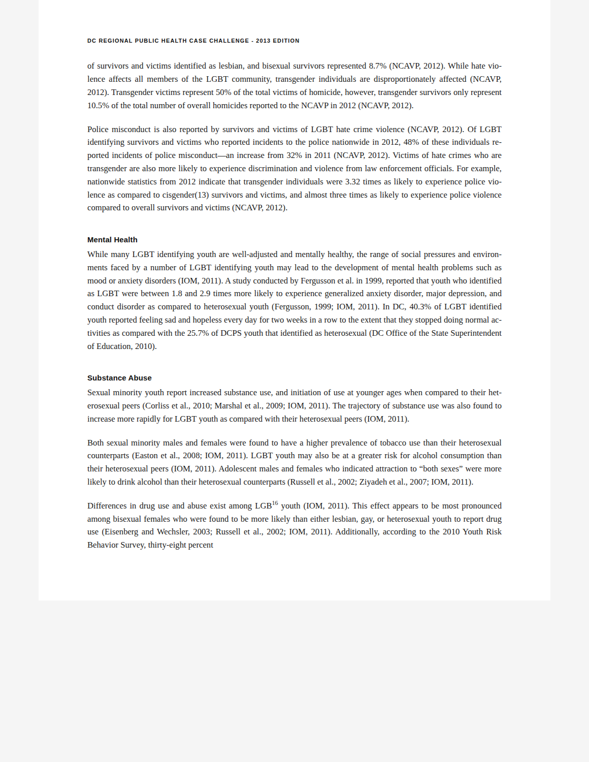DC Regional Public Health Case Challenge - 2013 Edition
of survivors and victims identified as lesbian, and bisexual survivors represented 8.7% (NCAVP, 2012). While hate violence affects all members of the LGBT community, transgender individuals are disproportionately affected (NCAVP, 2012). Transgender victims represent 50% of the total victims of homicide, however, transgender survivors only represent 10.5% of the total number of overall homicides reported to the NCAVP in 2012 (NCAVP, 2012).
Police misconduct is also reported by survivors and victims of LGBT hate crime violence (NCAVP, 2012). Of LGBT identifying survivors and victims who reported incidents to the police nationwide in 2012, 48% of these individuals reported incidents of police misconduct—an increase from 32% in 2011 (NCAVP, 2012). Victims of hate crimes who are transgender are also more likely to experience discrimination and violence from law enforcement officials. For example, nationwide statistics from 2012 indicate that transgender individuals were 3.32 times as likely to experience police violence as compared to cisgender(13) survivors and victims, and almost three times as likely to experience police violence compared to overall survivors and victims (NCAVP, 2012).
Mental Health
While many LGBT identifying youth are well-adjusted and mentally healthy, the range of social pressures and environments faced by a number of LGBT identifying youth may lead to the development of mental health problems such as mood or anxiety disorders (IOM, 2011). A study conducted by Fergusson et al. in 1999, reported that youth who identified as LGBT were between 1.8 and 2.9 times more likely to experience generalized anxiety disorder, major depression, and conduct disorder as compared to heterosexual youth (Fergusson, 1999; IOM, 2011). In DC, 40.3% of LGBT identified youth reported feeling sad and hopeless every day for two weeks in a row to the extent that they stopped doing normal activities as compared with the 25.7% of DCPS youth that identified as heterosexual (DC Office of the State Superintendent of Education, 2010).
Substance Abuse
Sexual minority youth report increased substance use, and initiation of use at younger ages when compared to their heterosexual peers (Corliss et al., 2010; Marshal et al., 2009; IOM, 2011). The trajectory of substance use was also found to increase more rapidly for LGBT youth as compared with their heterosexual peers (IOM, 2011).
Both sexual minority males and females were found to have a higher prevalence of tobacco use than their heterosexual counterparts (Easton et al., 2008; IOM, 2011). LGBT youth may also be at a greater risk for alcohol consumption than their heterosexual peers (IOM, 2011). Adolescent males and females who indicated attraction to “both sexes” were more likely to drink alcohol than their heterosexual counterparts (Russell et al., 2002; Ziyadeh et al., 2007; IOM, 2011).
Differences in drug use and abuse exist among LGB16 youth (IOM, 2011). This effect appears to be most pronounced among bisexual females who were found to be more likely than either lesbian, gay, or heterosexual youth to report drug use (Eisenberg and Wechsler, 2003; Russell et al., 2002; IOM, 2011). Additionally, according to the 2010 Youth Risk Behavior Survey, thirty-eight percent